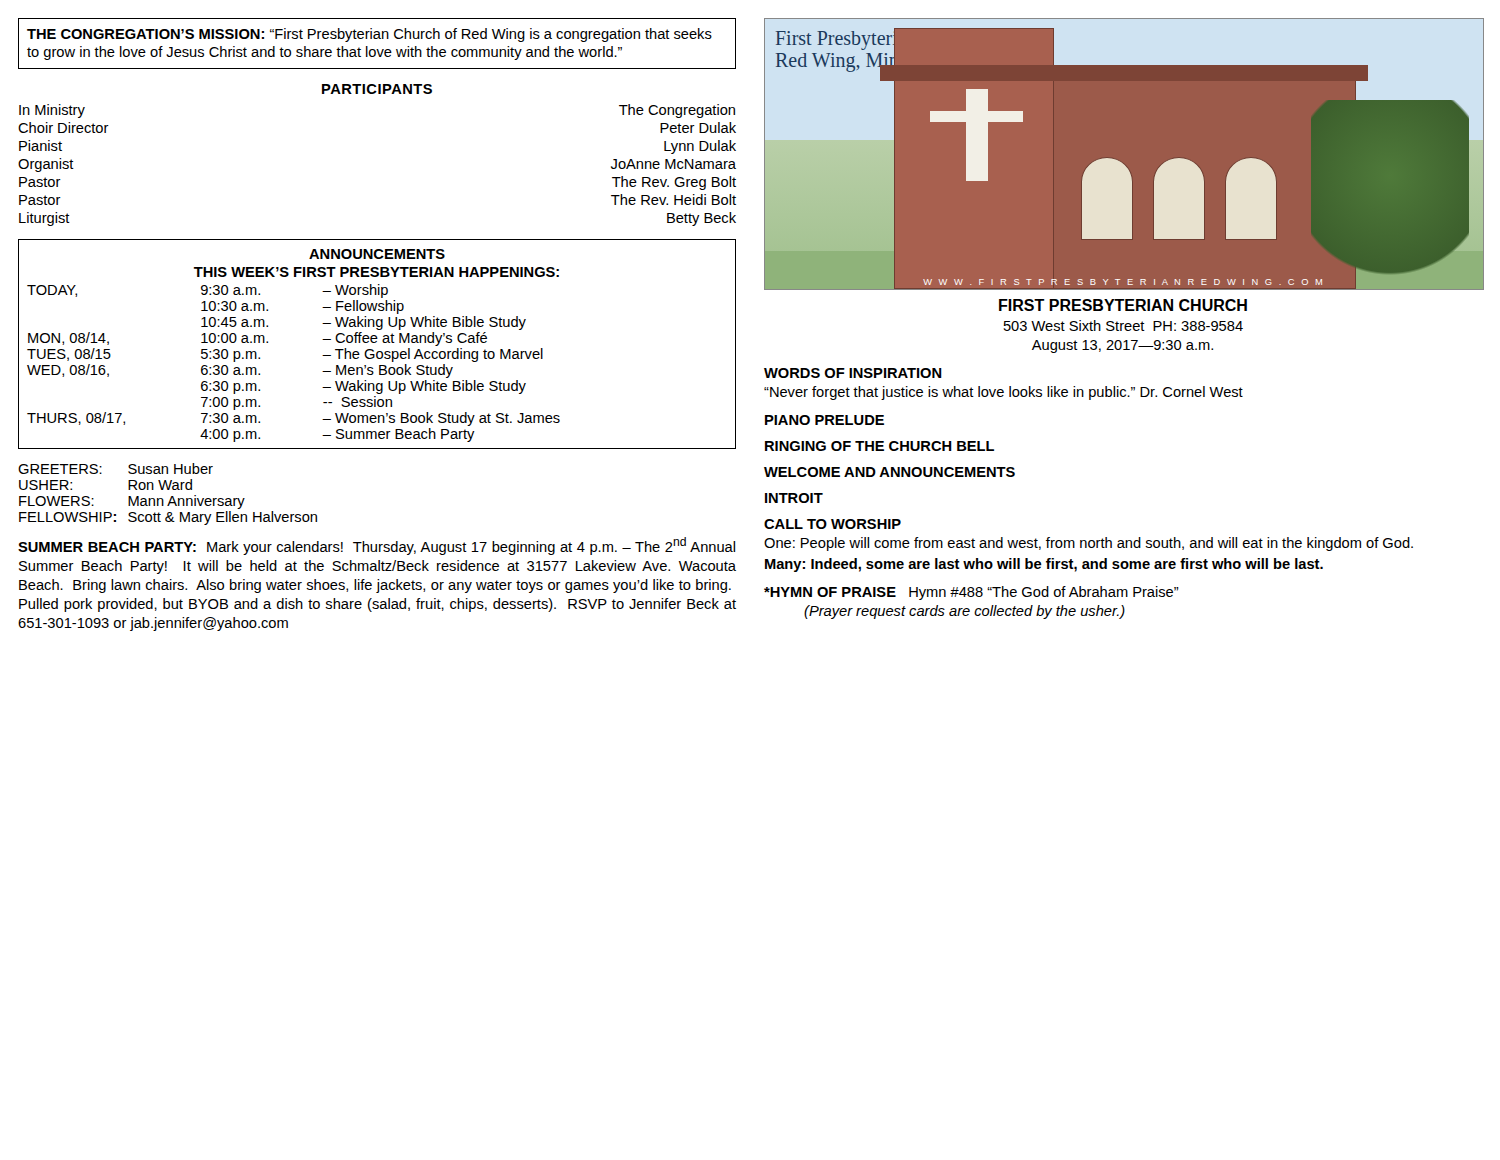THE CONGREGATION’S MISSION: “First Presbyterian Church of Red Wing is a congregation that seeks to grow in the love of Jesus Christ and to share that love with the community and the world.”
PARTICIPANTS
| In Ministry | The Congregation |
| Choir Director | Peter Dulak |
| Pianist | Lynn Dulak |
| Organist | JoAnne McNamara |
| Pastor | The Rev. Greg Bolt |
| Pastor | The Rev. Heidi Bolt |
| Liturgist | Betty Beck |
ANNOUNCEMENTS
THIS WEEK’S FIRST PRESBYTERIAN HAPPENINGS:
| TODAY, | 9:30 a.m. | – Worship |
| | 10:30 a.m. | – Fellowship |
| | 10:45 a.m. | – Waking Up White Bible Study |
| MON, 08/14, | 10:00 a.m. | – Coffee at Mandy’s Café |
| TUES, 08/15 | 5:30 p.m. | – The Gospel According to Marvel |
| WED, 08/16, | 6:30 a.m. | – Men’s Book Study |
| | 6:30 p.m. | – Waking Up White Bible Study |
| | 7:00 p.m. | -- Session |
| THURS, 08/17, | 7:30 a.m. | – Women’s Book Study at St. James |
| | 4:00 p.m. | – Summer Beach Party |
| GREETERS: | Susan Huber |
| USHER: | Ron Ward |
| FLOWERS: | Mann Anniversary |
| FELLOWSHIP : | Scott & Mary Ellen Halverson |
SUMMER BEACH PARTY: Mark your calendars! Thursday, August 17 beginning at 4 p.m. – The 2nd Annual Summer Beach Party! It will be held at the Schmaltz/Beck residence at 31577 Lakeview Ave. Wacouta Beach. Bring lawn chairs. Also bring water shoes, life jackets, or any water toys or games you’d like to bring. Pulled pork provided, but BYOB and a dish to share (salad, fruit, chips, desserts). RSVP to Jennifer Beck at 651-301-1093 or jab.jennifer@yahoo.com
First Presbyterian Church
Red Wing, Minnesota
W W W . F I R S T P R E S B Y T E R I A N R E D W I N G . C O M
FIRST PRESBYTERIAN CHURCH
503 West Sixth Street PH: 388-9584
August 13, 2017—9:30 a.m.
WORDS OF INSPIRATION
“Never forget that justice is what love looks like in public.” Dr. Cornel West
PIANO PRELUDE
RINGING OF THE CHURCH BELL
WELCOME AND ANNOUNCEMENTS
INTROIT
CALL TO WORSHIP
One: People will come from east and west, from north and south, and will eat in the kingdom of God.
Many: Indeed, some are last who will be first, and some are first who will be last.
*HYMN OF PRAISE Hymn #488 “The God of Abraham Praise”
(Prayer request cards are collected by the usher.)